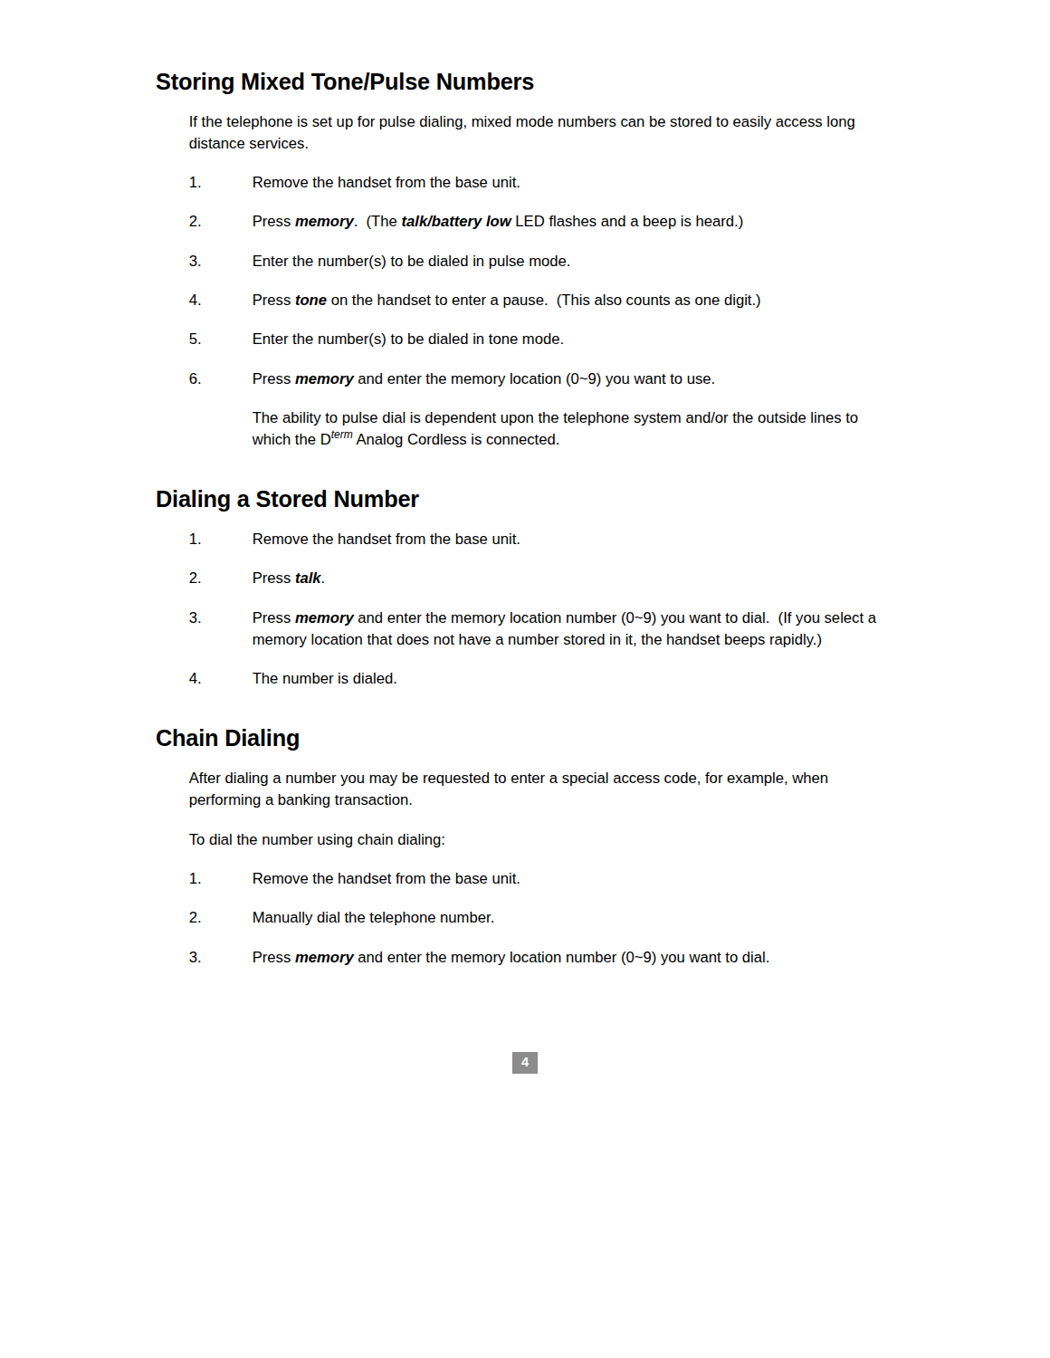Storing Mixed Tone/Pulse Numbers
If the telephone is set up for pulse dialing, mixed mode numbers can be stored to easily access long distance services.
Remove the handset from the base unit.
Press memory. (The talk/battery low LED flashes and a beep is heard.)
Enter the number(s) to be dialed in pulse mode.
Press tone on the handset to enter a pause. (This also counts as one digit.)
Enter the number(s) to be dialed in tone mode.
Press memory and enter the memory location (0~9) you want to use.
The ability to pulse dial is dependent upon the telephone system and/or the outside lines to which the Dterm Analog Cordless is connected.
Dialing a Stored Number
Remove the handset from the base unit.
Press talk.
Press memory and enter the memory location number (0~9) you want to dial. (If you select a memory location that does not have a number stored in it, the handset beeps rapidly.)
The number is dialed.
Chain Dialing
After dialing a number you may be requested to enter a special access code, for example, when performing a banking transaction.
To dial the number using chain dialing:
Remove the handset from the base unit.
Manually dial the telephone number.
Press memory and enter the memory location number (0~9) you want to dial.
4